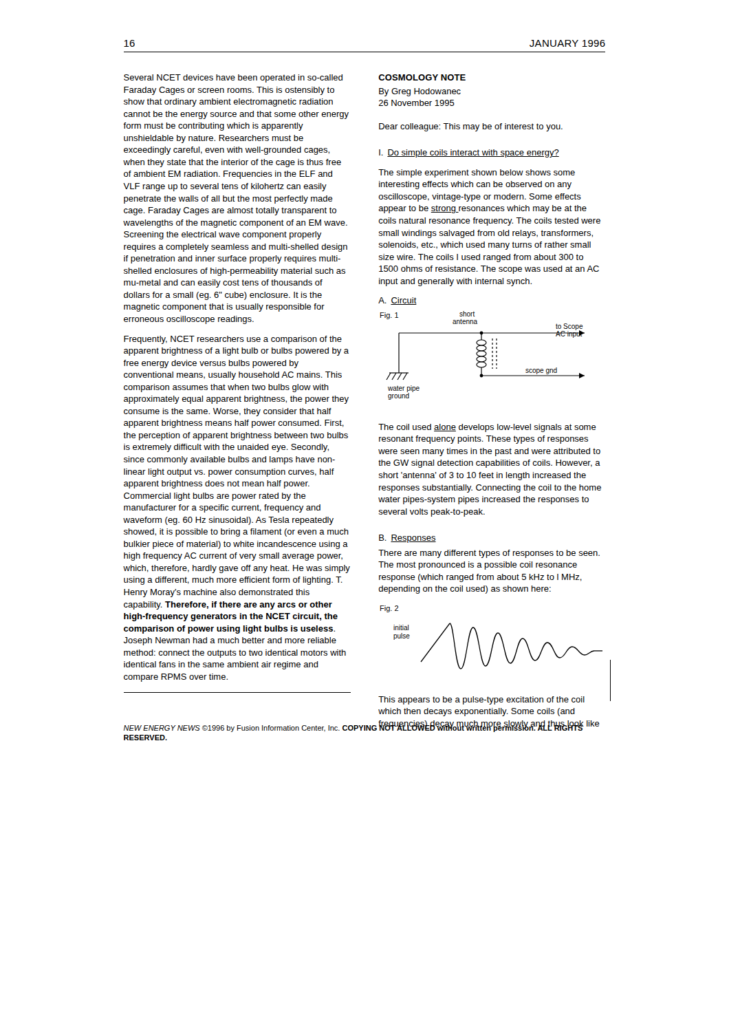16
JANUARY 1996
Several NCET devices have been operated in so-called Faraday Cages or screen rooms. This is ostensibly to show that ordinary ambient electromagnetic radiation cannot be the energy source and that some other energy form must be contributing which is apparently unshieldable by nature. Researchers must be exceedingly careful, even with well-grounded cages, when they state that the interior of the cage is thus free of ambient EM radiation. Frequencies in the ELF and VLF range up to several tens of kilohertz can easily penetrate the walls of all but the most perfectly made cage. Faraday Cages are almost totally transparent to wavelengths of the magnetic component of an EM wave. Screening the electrical wave component properly requires a completely seamless and multi-shelled design if penetration and inner surface properly requires multi-shelled enclosures of high-permeability material such as mu-metal and can easily cost tens of thousands of dollars for a small (eg. 6" cube) enclosure. It is the magnetic component that is usually responsible for erroneous oscilloscope readings.
Frequently, NCET researchers use a comparison of the apparent brightness of a light bulb or bulbs powered by a free energy device versus bulbs powered by conventional means, usually household AC mains. This comparison assumes that when two bulbs glow with approximately equal apparent brightness, the power they consume is the same. Worse, they consider that half apparent brightness means half power consumed. First, the perception of apparent brightness between two bulbs is extremely difficult with the unaided eye. Secondly, since commonly available bulbs and lamps have non-linear light output vs. power consumption curves, half apparent brightness does not mean half power. Commercial light bulbs are power rated by the manufacturer for a specific current, frequency and waveform (eg. 60 Hz sinusoidal). As Tesla repeatedly showed, it is possible to bring a filament (or even a much bulkier piece of material) to white incandescence using a high frequency AC current of very small average power, which, therefore, hardly gave off any heat. He was simply using a different, much more efficient form of lighting. T. Henry Moray's machine also demonstrated this capability. Therefore, if there are any arcs or other high-frequency generators in the NCET circuit, the comparison of power using light bulbs is useless. Joseph Newman had a much better and more reliable method: connect the outputs to two identical motors with identical fans in the same ambient air regime and compare RPMS over time.
COSMOLOGY NOTE
By Greg Hodowanec
26 November 1995
Dear colleague: This may be of interest to you.
I. Do simple coils interact with space energy?
The simple experiment shown below shows some interesting effects which can be observed on any oscilloscope, vintage-type or modern. Some effects appear to be strong resonances which may be at the coils natural resonance frequency. The coils tested were small windings salvaged from old relays, transformers, solenoids, etc., which used many turns of rather small size wire. The coils I used ranged from about 300 to 1500 ohms of resistance. The scope was used at an AC input and generally with internal synch.
A. Circuit
Fig. 1 short antenna to Scope AC input scope gnd water pipe ground
The coil used alone develops low-level signals at some resonant frequency points. These types of responses were seen many times in the past and were attributed to the GW signal detection capabilities of coils. However, a short 'antenna' of 3 to 10 feet in length increased the responses substantially. Connecting the coil to the home water pipes-system pipes increased the responses to several volts peak-to-peak.
B. Responses
There are many different types of responses to be seen. The most pronounced is a possible coil resonance response (which ranged from about 5 kHz to l MHz, depending on the coil used) as shown here:
Fig. 2 initial pulse
This appears to be a pulse-type excitation of the coil which then decays exponentially. Some coils (and frequencies) decay much more slowly and thus look like
NEW ENERGY NEWS ©1996 by Fusion Information Center, Inc. COPYING NOT ALLOWED without written permission. ALL RIGHTS
RESERVED.